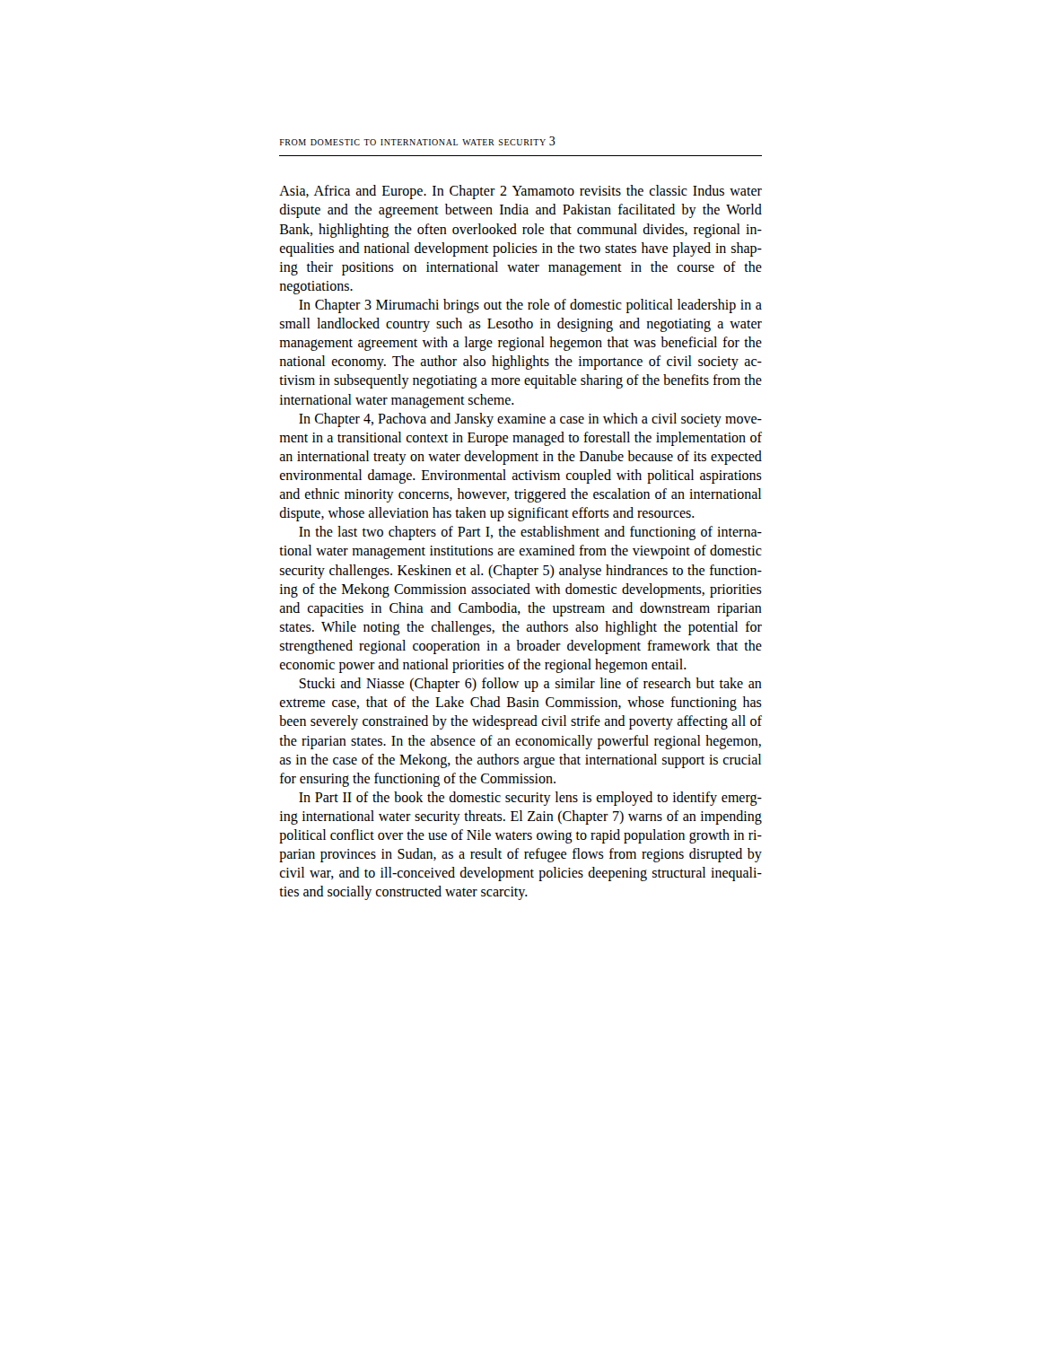from domestic to international water security 3
Asia, Africa and Europe. In Chapter 2 Yamamoto revisits the classic Indus water dispute and the agreement between India and Pakistan facilitated by the World Bank, highlighting the often overlooked role that communal divides, regional inequalities and national development policies in the two states have played in shaping their positions on international water management in the course of the negotiations.
In Chapter 3 Mirumachi brings out the role of domestic political leadership in a small landlocked country such as Lesotho in designing and negotiating a water management agreement with a large regional hegemon that was beneficial for the national economy. The author also highlights the importance of civil society activism in subsequently negotiating a more equitable sharing of the benefits from the international water management scheme.
In Chapter 4, Pachova and Jansky examine a case in which a civil society movement in a transitional context in Europe managed to forestall the implementation of an international treaty on water development in the Danube because of its expected environmental damage. Environmental activism coupled with political aspirations and ethnic minority concerns, however, triggered the escalation of an international dispute, whose alleviation has taken up significant efforts and resources.
In the last two chapters of Part I, the establishment and functioning of international water management institutions are examined from the viewpoint of domestic security challenges. Keskinen et al. (Chapter 5) analyse hindrances to the functioning of the Mekong Commission associated with domestic developments, priorities and capacities in China and Cambodia, the upstream and downstream riparian states. While noting the challenges, the authors also highlight the potential for strengthened regional cooperation in a broader development framework that the economic power and national priorities of the regional hegemon entail.
Stucki and Niasse (Chapter 6) follow up a similar line of research but take an extreme case, that of the Lake Chad Basin Commission, whose functioning has been severely constrained by the widespread civil strife and poverty affecting all of the riparian states. In the absence of an economically powerful regional hegemon, as in the case of the Mekong, the authors argue that international support is crucial for ensuring the functioning of the Commission.
In Part II of the book the domestic security lens is employed to identify emerging international water security threats. El Zain (Chapter 7) warns of an impending political conflict over the use of Nile waters owing to rapid population growth in riparian provinces in Sudan, as a result of refugee flows from regions disrupted by civil war, and to ill-conceived development policies deepening structural inequalities and socially constructed water scarcity.